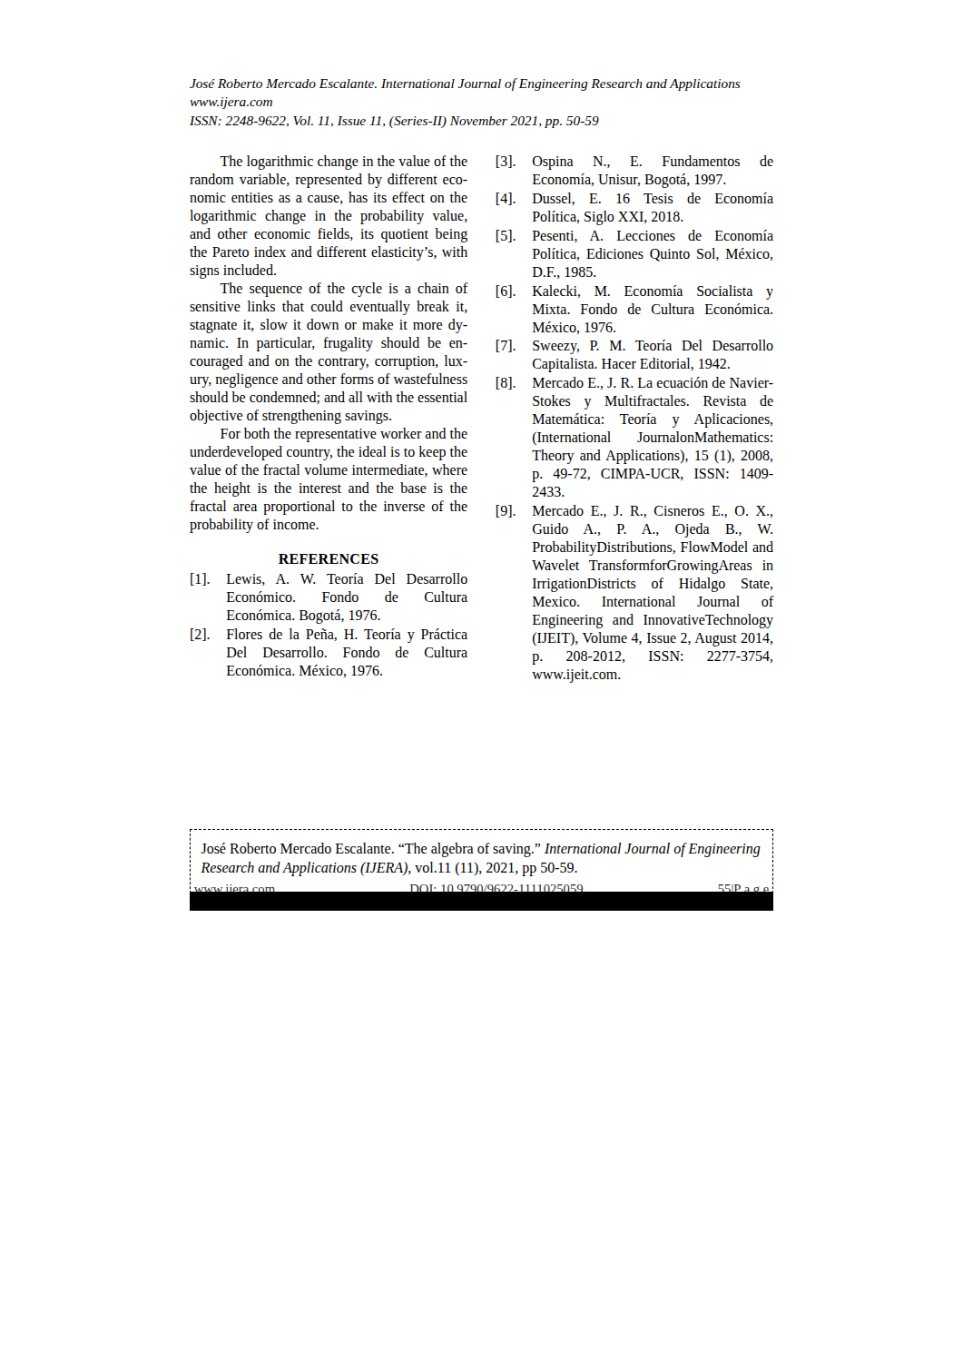José Roberto Mercado Escalante. International Journal of Engineering Research and Applications www.ijera.com ISSN: 2248-9622, Vol. 11, Issue 11, (Series-II) November 2021, pp. 50-59
The logarithmic change in the value of the random variable, represented by different economic entities as a cause, has its effect on the logarithmic change in the probability value, and other economic fields, its quotient being the Pareto index and different elasticity’s, with signs included.
The sequence of the cycle is a chain of sensitive links that could eventually break it, stagnate it, slow it down or make it more dynamic. In particular, frugality should be encouraged and on the contrary, corruption, luxury, negligence and other forms of wastefulness should be condemned; and all with the essential objective of strengthening savings.
For both the representative worker and the underdeveloped country, the ideal is to keep the value of the fractal volume intermediate, where the height is the interest and the base is the fractal area proportional to the inverse of the probability of income.
REFERENCES
[1]. Lewis, A. W. Teoría Del Desarrollo Económico. Fondo de Cultura Económica. Bogotá, 1976.
[2]. Flores de la Peña, H. Teoría y Práctica Del Desarrollo. Fondo de Cultura Económica. México, 1976.
[3]. Ospina N., E. Fundamentos de Economía, Unisur, Bogotá, 1997.
[4]. Dussel, E. 16 Tesis de Economía Política, Siglo XXI, 2018.
[5]. Pesenti, A. Lecciones de Economía Política, Ediciones Quinto Sol, México, D.F., 1985.
[6]. Kalecki, M. Economía Socialista y Mixta. Fondo de Cultura Económica. México, 1976.
[7]. Sweezy, P. M. Teoría Del Desarrollo Capitalista. Hacer Editorial, 1942.
[8]. Mercado E., J. R. La ecuación de Navier-Stokes y Multifractales. Revista de Matemática: Teoría y Aplicaciones, (International JournalonMathematics: Theory and Applications), 15 (1), 2008, p. 49-72, CIMPA-UCR, ISSN: 1409-2433.
[9]. Mercado E., J. R., Cisneros E., O. X., Guido A., P. A., Ojeda B., W. ProbabilityDistributions, FlowModel and Wavelet TransformforGrowingAreas in IrrigationDistricts of Hidalgo State, Mexico. International Journal of Engineering and InnovativeTechnology (IJEIT), Volume 4, Issue 2, August 2014, p. 208-2012, ISSN: 2277-3754, www.ijeit.com.
José Roberto Mercado Escalante. “The algebra of saving.” International Journal of Engineering Research and Applications (IJERA), vol.11 (11), 2021, pp 50-59.
www.ijera.com DOI: 10.9790/9622-1111025059 55|P a g e